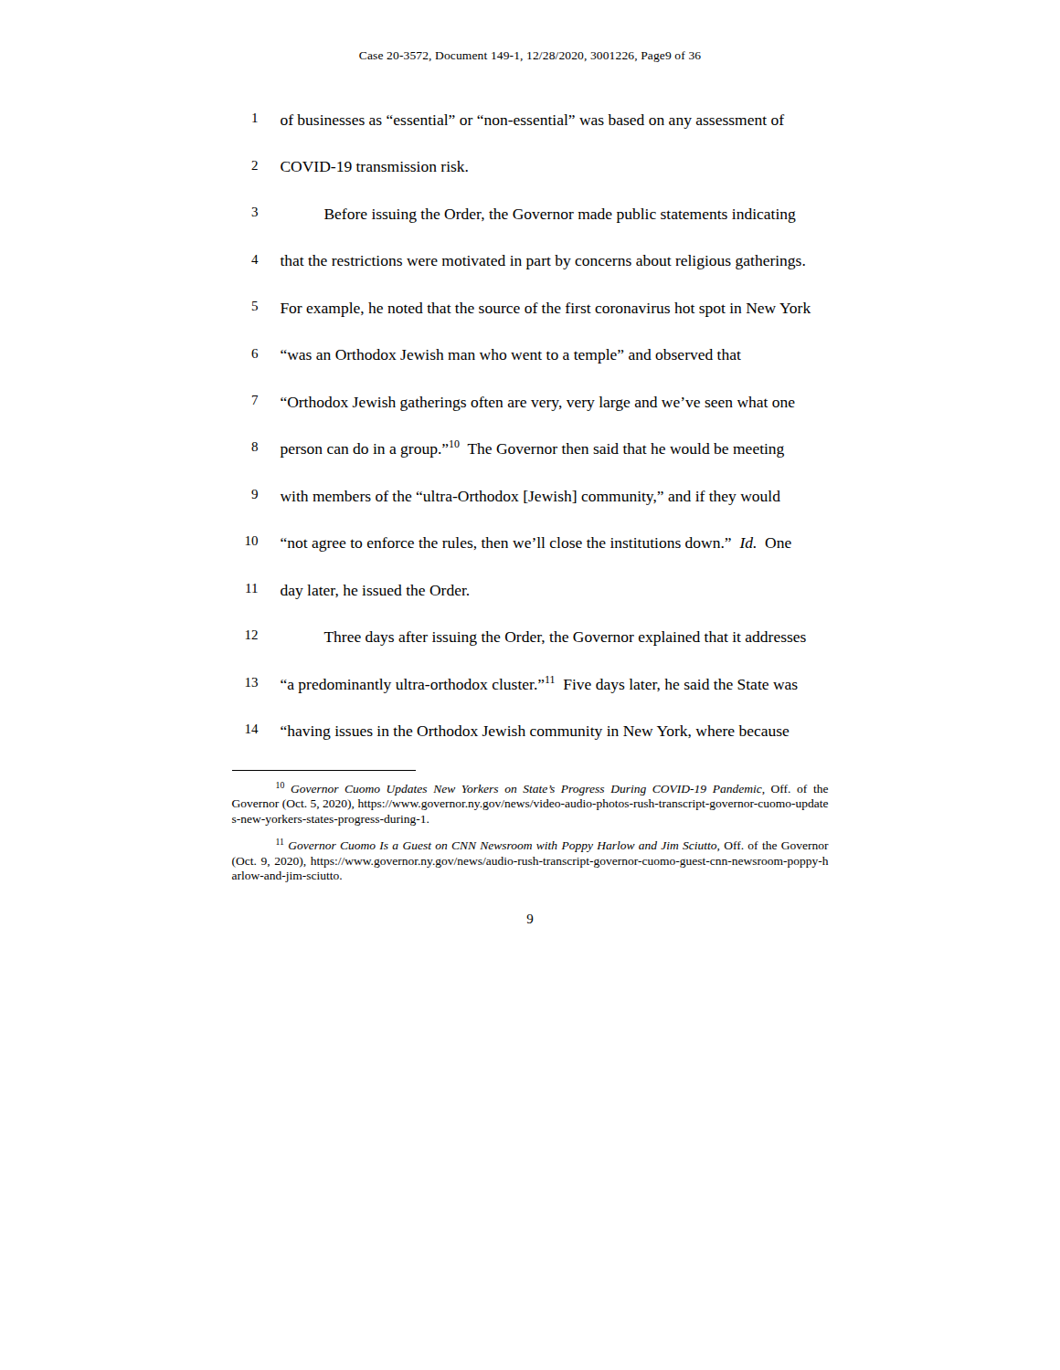Case 20-3572, Document 149-1, 12/28/2020, 3001226, Page9 of 36
of businesses as “essential” or “non-essential” was based on any assessment of
COVID-19 transmission risk.
Before issuing the Order, the Governor made public statements indicating
that the restrictions were motivated in part by concerns about religious gatherings.
For example, he noted that the source of the first coronavirus hot spot in New York
“was an Orthodox Jewish man who went to a temple” and observed that
“Orthodox Jewish gatherings often are very, very large and we’ve seen what one
person can do in a group.”10 The Governor then said that he would be meeting
with members of the “ultra-Orthodox [Jewish] community,” and if they would
“not agree to enforce the rules, then we’ll close the institutions down.” Id. One
day later, he issued the Order.
Three days after issuing the Order, the Governor explained that it addresses
“a predominantly ultra-orthodox cluster.”11 Five days later, he said the State was
“having issues in the Orthodox Jewish community in New York, where because
10 Governor Cuomo Updates New Yorkers on State’s Progress During COVID-19 Pandemic, Off. of the Governor (Oct. 5, 2020), https://www.governor.ny.gov/news/video-audio-photos-rush-transcript-governor-cuomo-updates-new-yorkers-states-progress-during-1.
11 Governor Cuomo Is a Guest on CNN Newsroom with Poppy Harlow and Jim Sciutto, Off. of the Governor (Oct. 9, 2020), https://www.governor.ny.gov/news/audio-rush-transcript-governor-cuomo-guest-cnn-newsroom-poppy-harlow-and-jim-sciutto.
9